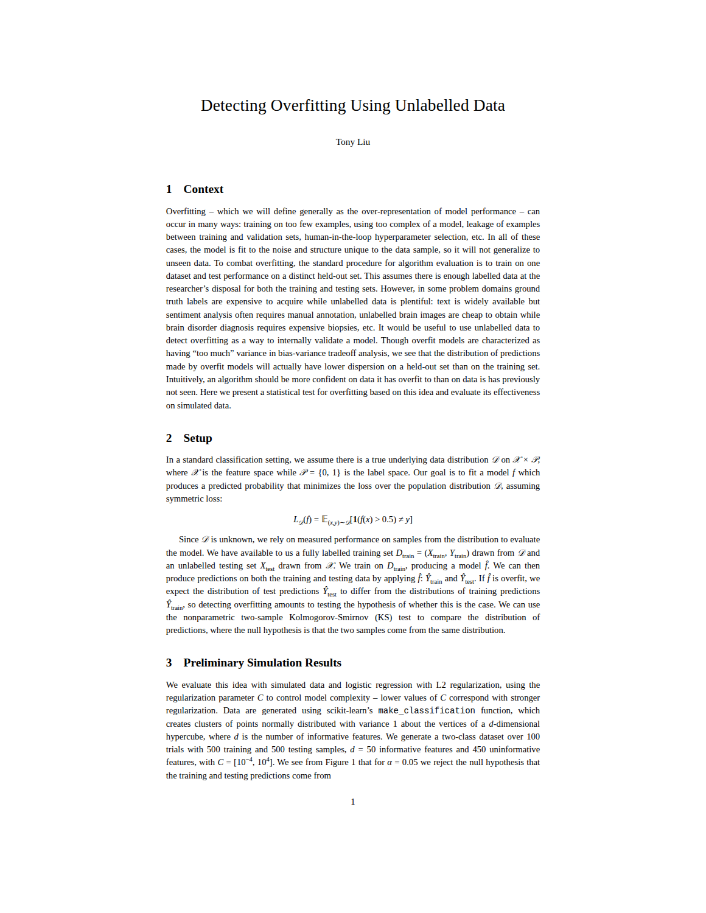Detecting Overfitting Using Unlabelled Data
Tony Liu
1 Context
Overfitting – which we will define generally as the over-representation of model performance – can occur in many ways: training on too few examples, using too complex of a model, leakage of examples between training and validation sets, human-in-the-loop hyperparameter selection, etc. In all of these cases, the model is fit to the noise and structure unique to the data sample, so it will not generalize to unseen data. To combat overfitting, the standard procedure for algorithm evaluation is to train on one dataset and test performance on a distinct held-out set. This assumes there is enough labelled data at the researcher’s disposal for both the training and testing sets. However, in some problem domains ground truth labels are expensive to acquire while unlabelled data is plentiful: text is widely available but sentiment analysis often requires manual annotation, unlabelled brain images are cheap to obtain while brain disorder diagnosis requires expensive biopsies, etc. It would be useful to use unlabelled data to detect overfitting as a way to internally validate a model. Though overfit models are characterized as having “too much” variance in bias-variance tradeoff analysis, we see that the distribution of predictions made by overfit models will actually have lower dispersion on a held-out set than on the training set. Intuitively, an algorithm should be more confident on data it has overfit to than on data is has previously not seen. Here we present a statistical test for overfitting based on this idea and evaluate its effectiveness on simulated data.
2 Setup
In a standard classification setting, we assume there is a true underlying data distribution 𝒟 on 𝒳 × 𝒫, where 𝒳 is the feature space while 𝒫 = {0, 1} is the label space. Our goal is to fit a model f which produces a predicted probability that minimizes the loss over the population distribution 𝒟, assuming symmetric loss:
L𝒟(f) = 𝔼(x,y)∼𝒟[1(f(x) > 0.5) ≠ y]
Since 𝒟 is unknown, we rely on measured performance on samples from the distribution to evaluate the model. We have available to us a fully labelled training set Dtrain = (Xtrain, Ytrain) drawn from 𝒟 and an unlabelled testing set Xtest drawn from 𝒳. We train on Dtrain, producing a model f̂. We can then produce predictions on both the training and testing data by applying f̂: Ŷtrain and Ŷtest. If f̂ is overfit, we expect the distribution of test predictions Ŷtest to differ from the distributions of training predictions Ŷtrain, so detecting overfitting amounts to testing the hypothesis of whether this is the case. We can use the nonparametric two-sample Kolmogorov-Smirnov (KS) test to compare the distribution of predictions, where the null hypothesis is that the two samples come from the same distribution.
3 Preliminary Simulation Results
We evaluate this idea with simulated data and logistic regression with L2 regularization, using the regularization parameter C to control model complexity – lower values of C correspond with stronger regularization. Data are generated using scikit-learn’s make_classification function, which creates clusters of points normally distributed with variance 1 about the vertices of a d-dimensional hypercube, where d is the number of informative features. We generate a two-class dataset over 100 trials with 500 training and 500 testing samples, d = 50 informative features and 450 uninformative features, with C = [10−4, 104]. We see from Figure 1 that for α = 0.05 we reject the null hypothesis that the training and testing predictions come from
1